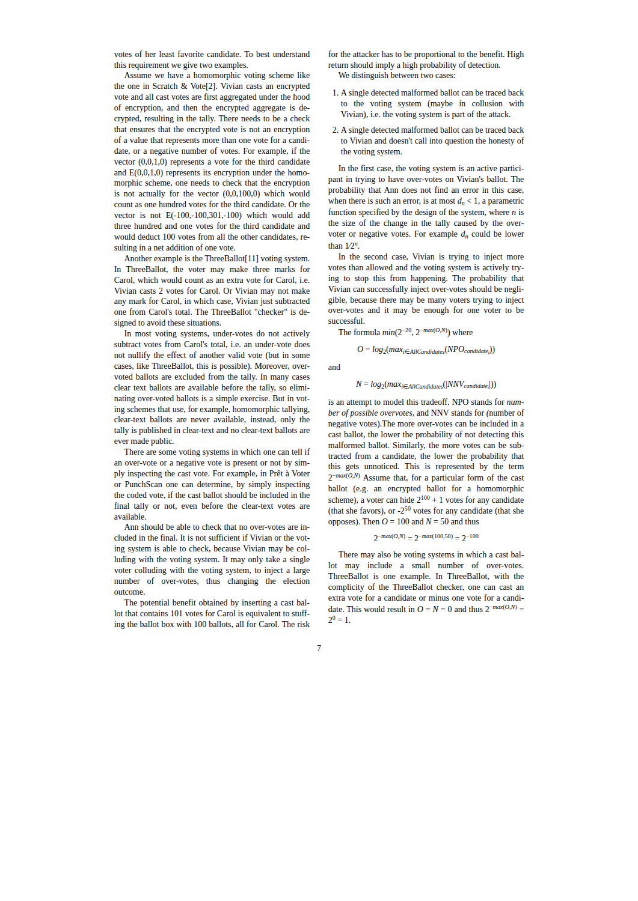votes of her least favorite candidate. To best understand this requirement we give two examples.
Assume we have a homomorphic voting scheme like the one in Scratch & Vote[2]. Vivian casts an encrypted vote and all cast votes are first aggregated under the hood of encryption, and then the encrypted aggregate is decrypted, resulting in the tally. There needs to be a check that ensures that the encrypted vote is not an encryption of a value that represents more than one vote for a candidate, or a negative number of votes. For example, if the vector (0,0,1,0) represents a vote for the third candidate and E(0,0,1,0) represents its encryption under the homomorphic scheme, one needs to check that the encryption is not actually for the vector (0,0,100,0) which would count as one hundred votes for the third candidate. Or the vector is not E(-100,-100,301,-100) which would add three hundred and one votes for the third candidate and would deduct 100 votes from all the other candidates, resulting in a net addition of one vote.
Another example is the ThreeBallot[11] voting system. In ThreeBallot, the voter may make three marks for Carol, which would count as an extra vote for Carol, i.e. Vivian casts 2 votes for Carol. Or Vivian may not make any mark for Carol, in which case, Vivian just subtracted one from Carol's total. The ThreeBallot "checker" is designed to avoid these situations.
In most voting systems, under-votes do not actively subtract votes from Carol's total, i.e. an under-vote does not nullify the effect of another valid vote (but in some cases, like ThreeBallot, this is possible). Moreover, over-voted ballots are excluded from the tally. In many cases clear text ballots are available before the tally, so eliminating over-voted ballots is a simple exercise. But in voting schemes that use, for example, homomorphic tallying, clear-text ballots are never available, instead, only the tally is published in clear-text and no clear-text ballots are ever made public.
There are some voting systems in which one can tell if an over-vote or a negative vote is present or not by simply inspecting the cast vote. For example, in Prêt à Voter or PunchScan one can determine, by simply inspecting the coded vote, if the cast ballot should be included in the final tally or not, even before the clear-text votes are available.
Ann should be able to check that no over-votes are included in the final. It is not sufficient if Vivian or the voting system is able to check, because Vivian may be colluding with the voting system. It may only take a single voter colluding with the voting system, to inject a large number of over-votes, thus changing the election outcome.
The potential benefit obtained by inserting a cast ballot that contains 101 votes for Carol is equivalent to stuffing the ballot box with 100 ballots, all for Carol. The risk for the attacker has to be proportional to the benefit. High return should imply a high probability of detection.
We distinguish between two cases:
A single detected malformed ballot can be traced back to the voting system (maybe in collusion with Vivian), i.e. the voting system is part of the attack.
A single detected malformed ballot can be traced back to Vivian and doesn't call into question the honesty of the voting system.
In the first case, the voting system is an active participant in trying to have over-votes on Vivian's ballot. The probability that Ann does not find an error in this case, when there is such an error, is at most dn < 1, a parametric function specified by the design of the system, where n is the size of the change in the tally caused by the over-voter or negative votes. For example dn could be lower than 1⁄2n.
In the second case, Vivian is trying to inject more votes than allowed and the voting system is actively trying to stop this from happening. The probability that Vivian can successfully inject over-votes should be negligible, because there may be many voters trying to inject over-votes and it may be enough for one voter to be successful.
The formula min(2−20, 2−max(O,N)) where
O = log2(maxi∈AllCandidates(NPOcandidatei))
and
N = log2(maxi∈AllCandidates(|NNVcandidatei|))
is an attempt to model this tradeoff. NPO stands for number of possible overvotes, and NNV stands for (number of negative votes).The more over-votes can be included in a cast ballot, the lower the probability of not detecting this malformed ballot. Similarly, the more votes can be subtracted from a candidate, the lower the probability that this gets unnoticed. This is represented by the term 2−max(O,N) Assume that, for a particular form of the cast ballot (e.g. an encrypted ballot for a homomorphic scheme), a voter can hide 2100 + 1 votes for any candidate (that she favors), or -250 votes for any candidate (that she opposes). Then O = 100 and N = 50 and thus
2−max(O,N) = 2−max(100,50) = 2−100
There may also be voting systems in which a cast ballot may include a small number of over-votes. ThreeBallot is one example. In ThreeBallot, with the complicity of the ThreeBallot checker, one can cast an extra vote for a candidate or minus one vote for a candidate. This would result in O = N = 0 and thus 2−max(O,N) = 20 = 1.
7